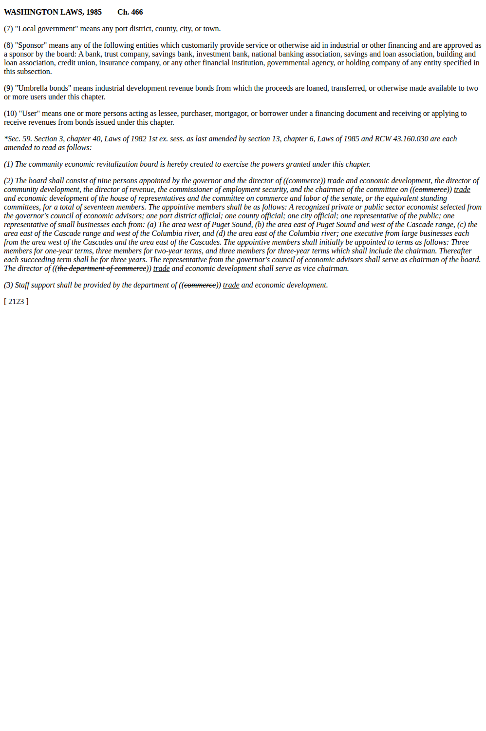WASHINGTON LAWS, 1985 Ch. 466
(7) "Local government" means any port district, county, city, or town.
(8) "Sponsor" means any of the following entities which customarily provide service or otherwise aid in industrial or other financing and are approved as a sponsor by the board: A bank, trust company, savings bank, investment bank, national banking association, savings and loan association, building and loan association, credit union, insurance company, or any other financial institution, governmental agency, or holding company of any entity specified in this subsection.
(9) "Umbrella bonds" means industrial development revenue bonds from which the proceeds are loaned, transferred, or otherwise made available to two or more users under this chapter.
(10) "User" means one or more persons acting as lessee, purchaser, mortgagor, or borrower under a financing document and receiving or applying to receive revenues from bonds issued under this chapter.
*Sec. 59. Section 3, chapter 40, Laws of 1982 1st ex. sess. as last amended by section 13, chapter 6, Laws of 1985 and RCW 43.160.030 are each amended to read as follows:
(1) The community economic revitalization board is hereby created to exercise the powers granted under this chapter.
(2) The board shall consist of nine persons appointed by the governor and the director of ((commerce)) trade and economic development, the director of community development, the director of revenue, the commissioner of employment security, and the chairmen of the committee on ((commerce)) trade and economic development of the house of representatives and the committee on commerce and labor of the senate, or the equivalent standing committees, for a total of seventeen members. The appointive members shall be as follows: A recognized private or public sector economist selected from the governor's council of economic advisors; one port district official; one county official; one city official; one representative of the public; one representative of small businesses each from: (a) The area west of Puget Sound, (b) the area east of Puget Sound and west of the Cascade range, (c) the area east of the Cascade range and west of the Columbia river, and (d) the area east of the Columbia river; one executive from large businesses each from the area west of the Cascades and the area east of the Cascades. The appointive members shall initially be appointed to terms as follows: Three members for one-year terms, three members for two-year terms, and three members for three-year terms which shall include the chairman. Thereafter each succeeding term shall be for three years. The representative from the governor's council of economic advisors shall serve as chairman of the board. The director of ((the department of commerce)) trade and economic development shall serve as vice chairman.
(3) Staff support shall be provided by the department of ((commerce)) trade and economic development.
[ 2123 ]